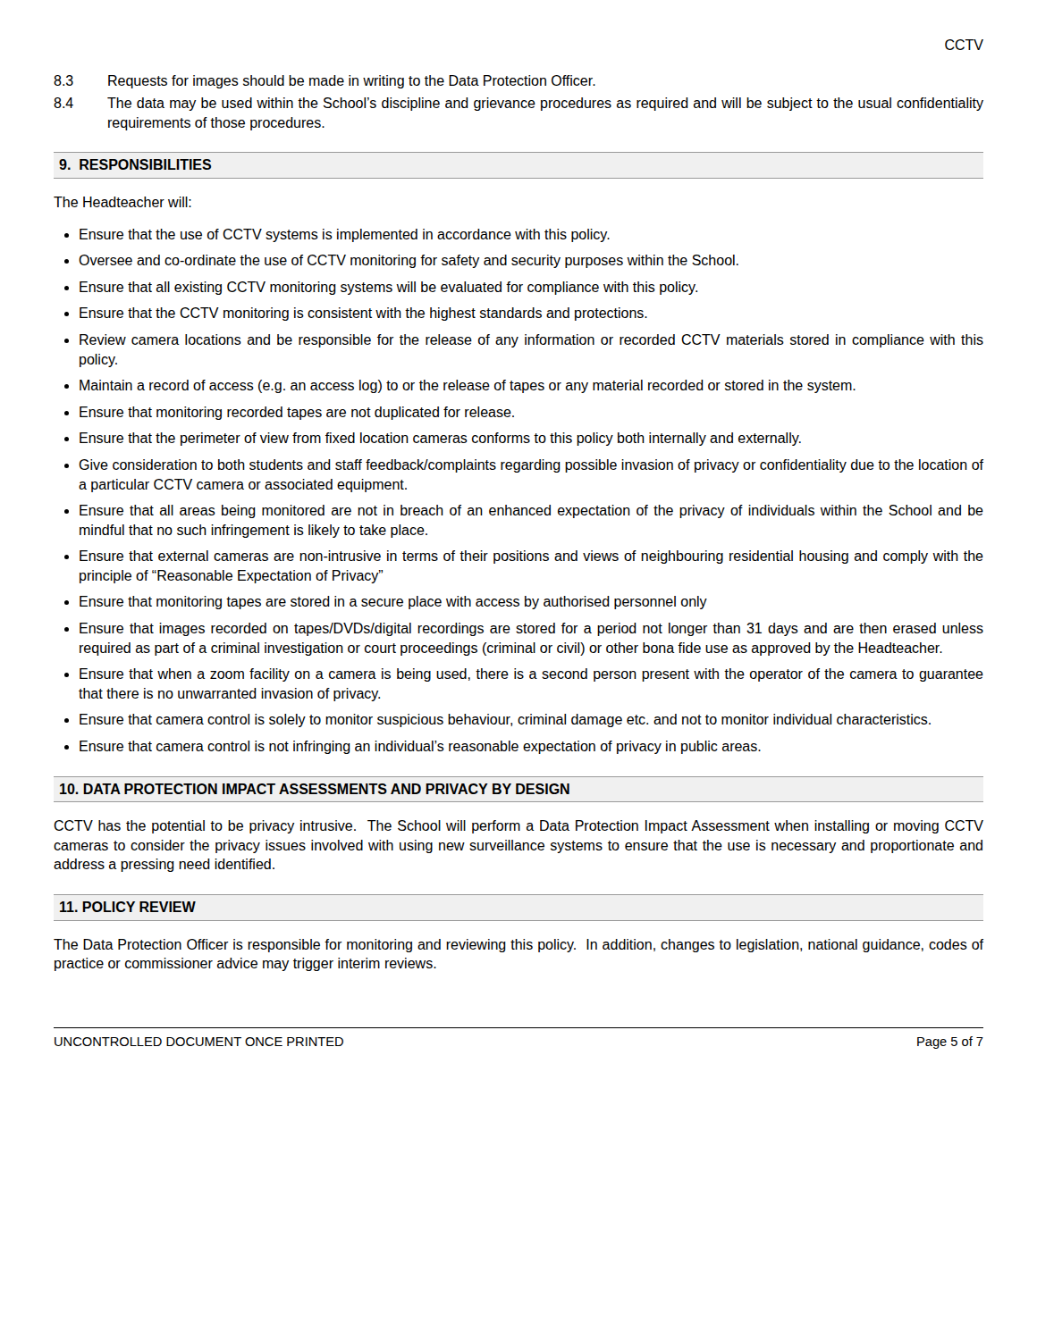CCTV
8.3
Requests for images should be made in writing to the Data Protection Officer.
8.4
The data may be used within the School’s discipline and grievance procedures as required and will be subject to the usual confidentiality requirements of those procedures.
9. RESPONSIBILITIES
The Headteacher will:
Ensure that the use of CCTV systems is implemented in accordance with this policy.
Oversee and co-ordinate the use of CCTV monitoring for safety and security purposes within the School.
Ensure that all existing CCTV monitoring systems will be evaluated for compliance with this policy.
Ensure that the CCTV monitoring is consistent with the highest standards and protections.
Review camera locations and be responsible for the release of any information or recorded CCTV materials stored in compliance with this policy.
Maintain a record of access (e.g. an access log) to or the release of tapes or any material recorded or stored in the system.
Ensure that monitoring recorded tapes are not duplicated for release.
Ensure that the perimeter of view from fixed location cameras conforms to this policy both internally and externally.
Give consideration to both students and staff feedback/complaints regarding possible invasion of privacy or confidentiality due to the location of a particular CCTV camera or associated equipment.
Ensure that all areas being monitored are not in breach of an enhanced expectation of the privacy of individuals within the School and be mindful that no such infringement is likely to take place.
Ensure that external cameras are non-intrusive in terms of their positions and views of neighbouring residential housing and comply with the principle of “Reasonable Expectation of Privacy”
Ensure that monitoring tapes are stored in a secure place with access by authorised personnel only
Ensure that images recorded on tapes/DVDs/digital recordings are stored for a period not longer than 31 days and are then erased unless required as part of a criminal investigation or court proceedings (criminal or civil) or other bona fide use as approved by the Headteacher.
Ensure that when a zoom facility on a camera is being used, there is a second person present with the operator of the camera to guarantee that there is no unwarranted invasion of privacy.
Ensure that camera control is solely to monitor suspicious behaviour, criminal damage etc. and not to monitor individual characteristics.
Ensure that camera control is not infringing an individual’s reasonable expectation of privacy in public areas.
10. DATA PROTECTION IMPACT ASSESSMENTS AND PRIVACY BY DESIGN
CCTV has the potential to be privacy intrusive. The School will perform a Data Protection Impact Assessment when installing or moving CCTV cameras to consider the privacy issues involved with using new surveillance systems to ensure that the use is necessary and proportionate and address a pressing need identified.
11. POLICY REVIEW
The Data Protection Officer is responsible for monitoring and reviewing this policy. In addition, changes to legislation, national guidance, codes of practice or commissioner advice may trigger interim reviews.
UNCONTROLLED DOCUMENT ONCE PRINTED Page 5 of 7